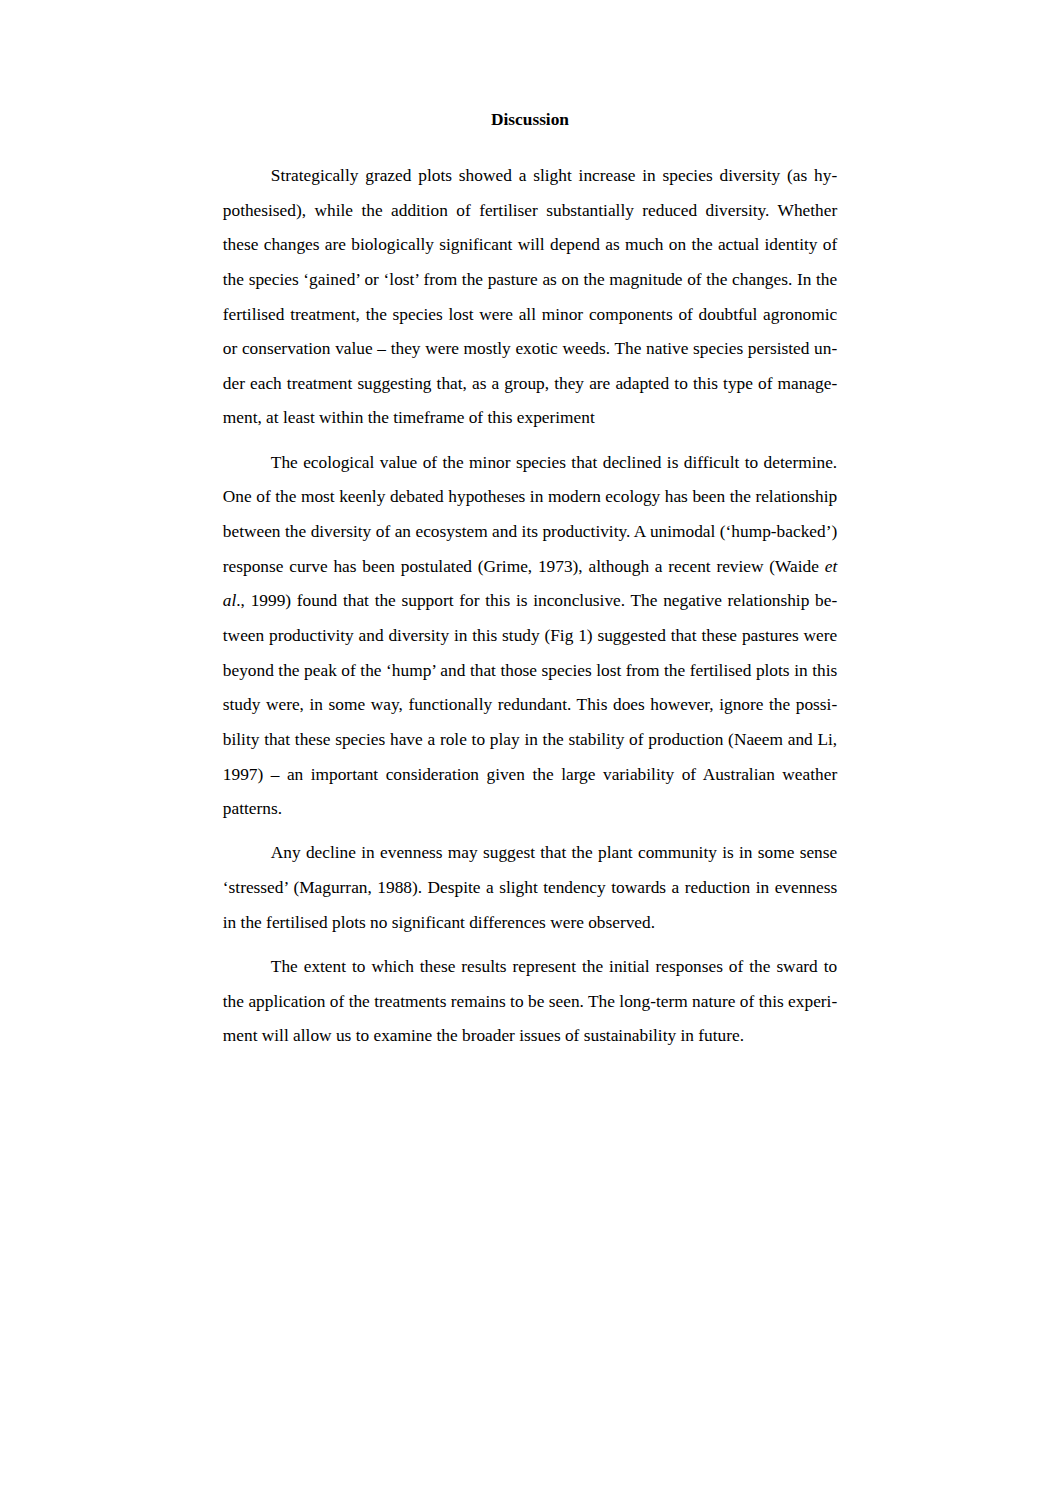Discussion
Strategically grazed plots showed a slight increase in species diversity (as hypothesised), while the addition of fertiliser substantially reduced diversity. Whether these changes are biologically significant will depend as much on the actual identity of the species ‘gained’ or ‘lost’ from the pasture as on the magnitude of the changes. In the fertilised treatment, the species lost were all minor components of doubtful agronomic or conservation value – they were mostly exotic weeds. The native species persisted under each treatment suggesting that, as a group, they are adapted to this type of management, at least within the timeframe of this experiment
The ecological value of the minor species that declined is difficult to determine. One of the most keenly debated hypotheses in modern ecology has been the relationship between the diversity of an ecosystem and its productivity. A unimodal (‘hump-backed’) response curve has been postulated (Grime, 1973), although a recent review (Waide et al., 1999) found that the support for this is inconclusive. The negative relationship between productivity and diversity in this study (Fig 1) suggested that these pastures were beyond the peak of the ‘hump’ and that those species lost from the fertilised plots in this study were, in some way, functionally redundant. This does however, ignore the possibility that these species have a role to play in the stability of production (Naeem and Li, 1997) – an important consideration given the large variability of Australian weather patterns.
Any decline in evenness may suggest that the plant community is in some sense ‘stressed’ (Magurran, 1988). Despite a slight tendency towards a reduction in evenness in the fertilised plots no significant differences were observed.
The extent to which these results represent the initial responses of the sward to the application of the treatments remains to be seen. The long-term nature of this experiment will allow us to examine the broader issues of sustainability in future.